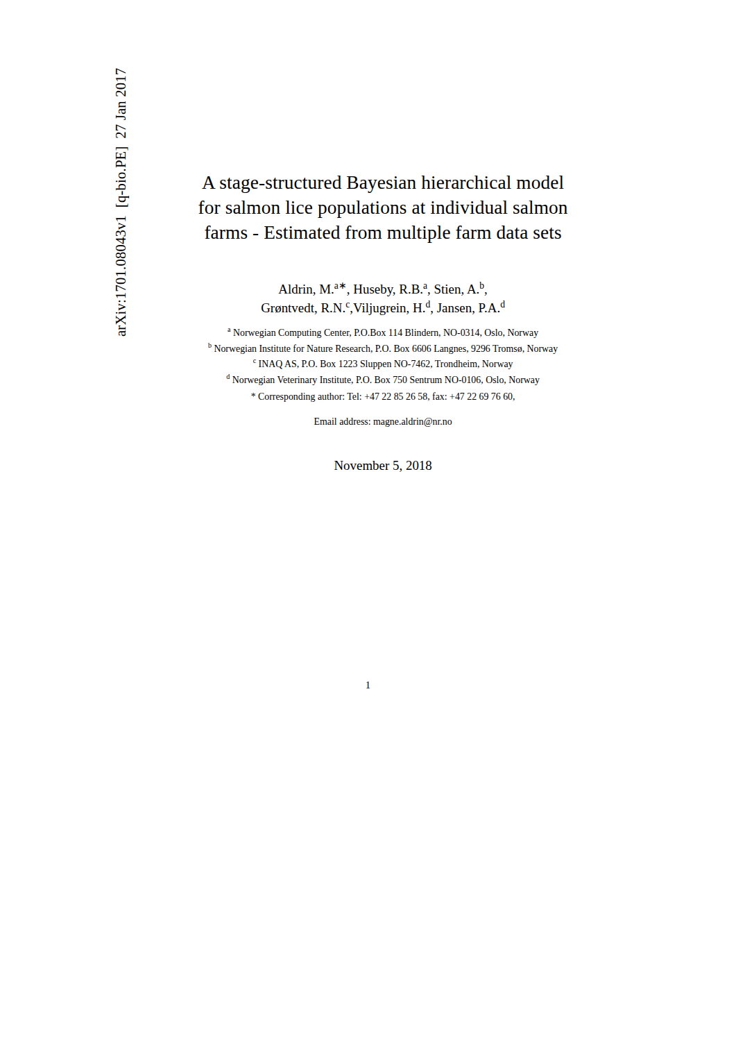arXiv:1701.08043v1 [q-bio.PE] 27 Jan 2017
A stage-structured Bayesian hierarchical model
for salmon lice populations at individual salmon
farms - Estimated from multiple farm data sets
Aldrin, M.a∗, Huseby, R.B.a, Stien, A.b,
Grøntvedt, R.N.c,Viljugrein, H.d, Jansen, P.A.d
a Norwegian Computing Center, P.O.Box 114 Blindern, NO-0314, Oslo, Norway
b Norwegian Institute for Nature Research, P.O. Box 6606 Langnes, 9296 Tromsø, Norway
c INAQ AS, P.O. Box 1223 Sluppen NO-7462, Trondheim, Norway
d Norwegian Veterinary Institute, P.O. Box 750 Sentrum NO-0106, Oslo, Norway
* Corresponding author: Tel: +47 22 85 26 58, fax: +47 22 69 76 60,
Email address: magne.aldrin@nr.no
November 5, 2018
1